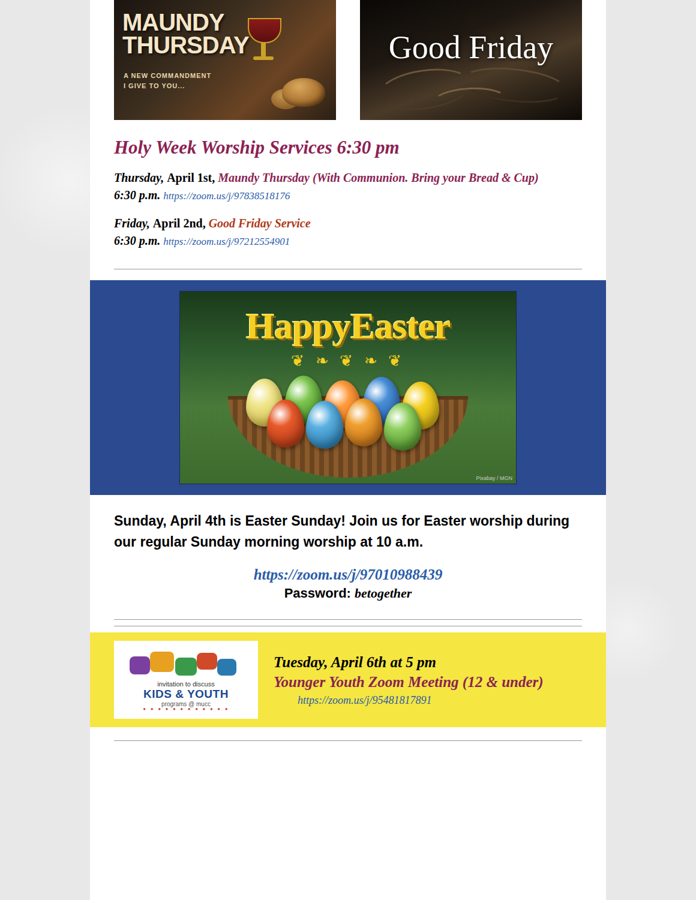MAUNDY
THURSDAY
A NEW COMMANDMENT
I GIVE TO YOU...
Good Friday
Holy Week Worship Services 6:30 pm
Thursday, April 1st, Maundy Thursday (With Communion. Bring your Bread & Cup)
6:30 p.m. https://zoom.us/j/97838518176
Friday, April 2nd, Good Friday Service
6:30 p.m. https://zoom.us/j/97212554901
HappyEaster
❦ ❧ ❦ ❧ ❦
Pixabay / MGN
Sunday, April 4th is Easter Sunday! Join us for Easter worship during our regular Sunday morning worship at 10 a.m.
https://zoom.us/j/97010988439
Password: betogether
invitation to discuss
KIDS & YOUTH
programs @ mucc
• • • • • • • • • • • •
Tuesday, April 6th at 5 pm
Younger Youth Zoom Meeting (12 & under)
https://zoom.us/j/95481817891